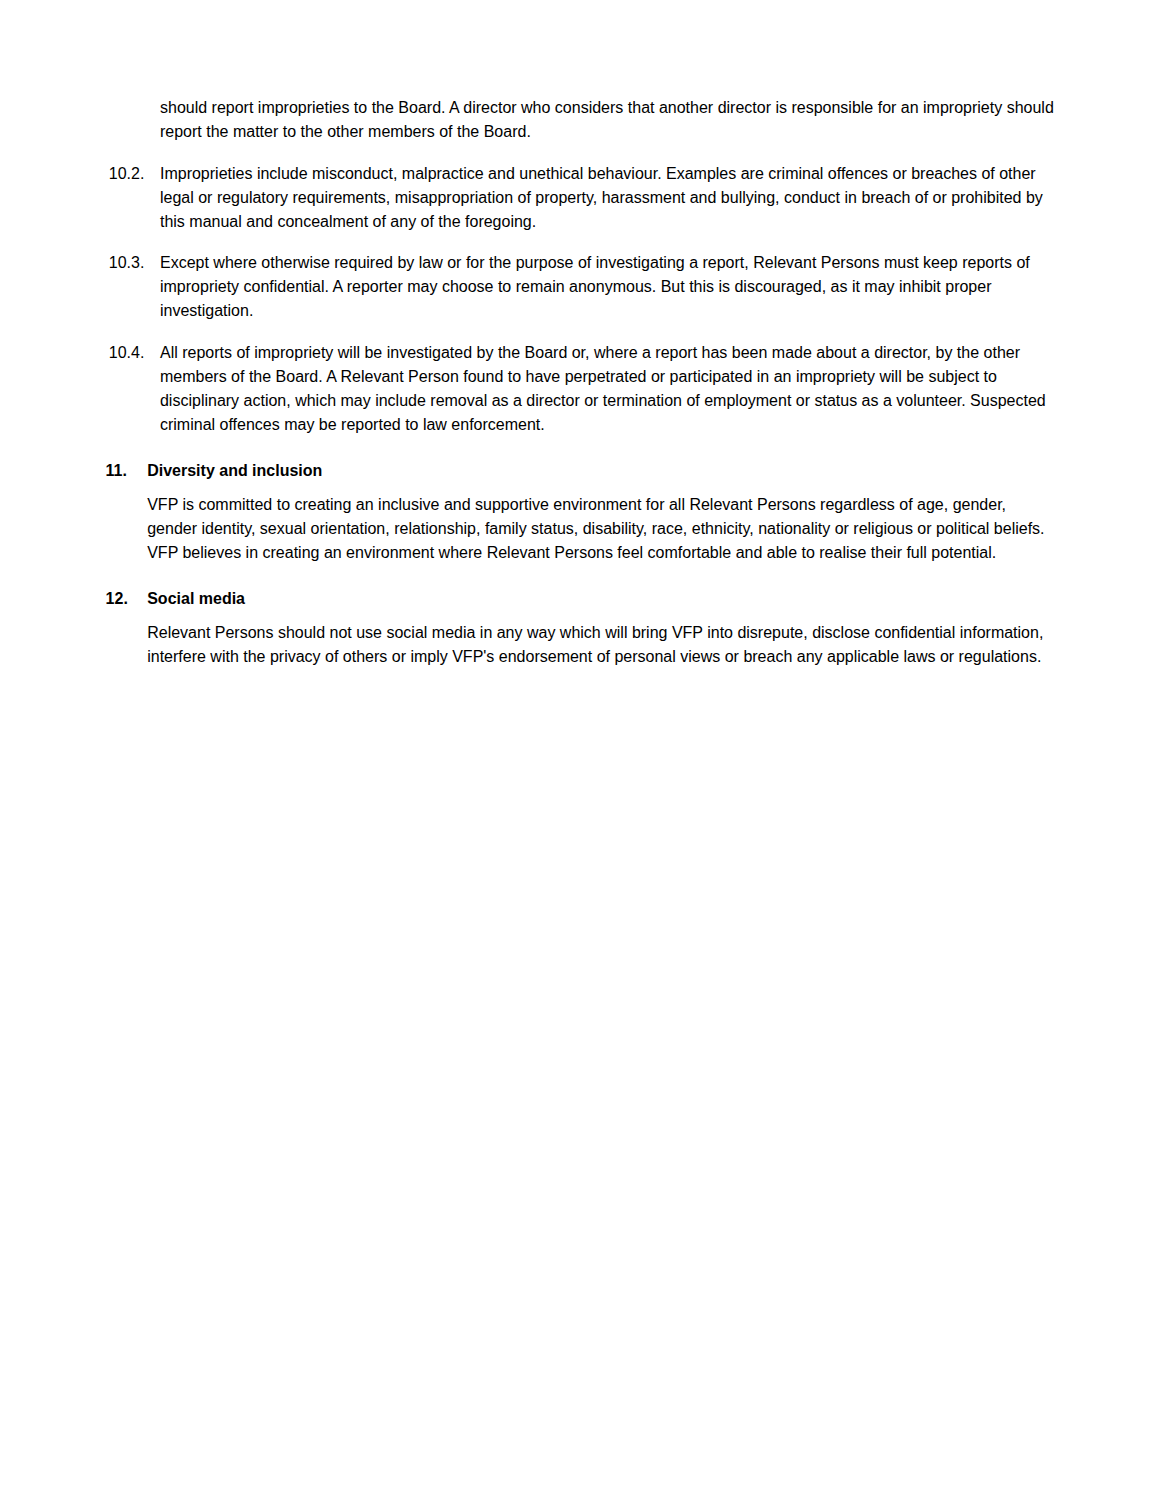should report improprieties to the Board. A director who considers that another director is responsible for an impropriety should report the matter to the other members of the Board.
10.2.
Improprieties include misconduct, malpractice and unethical behaviour. Examples are criminal offences or breaches of other legal or regulatory requirements, misappropriation of property, harassment and bullying, conduct in breach of or prohibited by this manual and concealment of any of the foregoing.
10.3.
Except where otherwise required by law or for the purpose of investigating a report, Relevant Persons must keep reports of impropriety confidential. A reporter may choose to remain anonymous. But this is discouraged, as it may inhibit proper investigation.
10.4.
All reports of impropriety will be investigated by the Board or, where a report has been made about a director, by the other members of the Board. A Relevant Person found to have perpetrated or participated in an impropriety will be subject to disciplinary action, which may include removal as a director or termination of employment or status as a volunteer. Suspected criminal offences may be reported to law enforcement.
11. Diversity and inclusion
VFP is committed to creating an inclusive and supportive environment for all Relevant Persons regardless of age, gender, gender identity, sexual orientation, relationship, family status, disability, race, ethnicity, nationality or religious or political beliefs. VFP believes in creating an environment where Relevant Persons feel comfortable and able to realise their full potential.
12. Social media
Relevant Persons should not use social media in any way which will bring VFP into disrepute, disclose confidential information, interfere with the privacy of others or imply VFP's endorsement of personal views or breach any applicable laws or regulations.